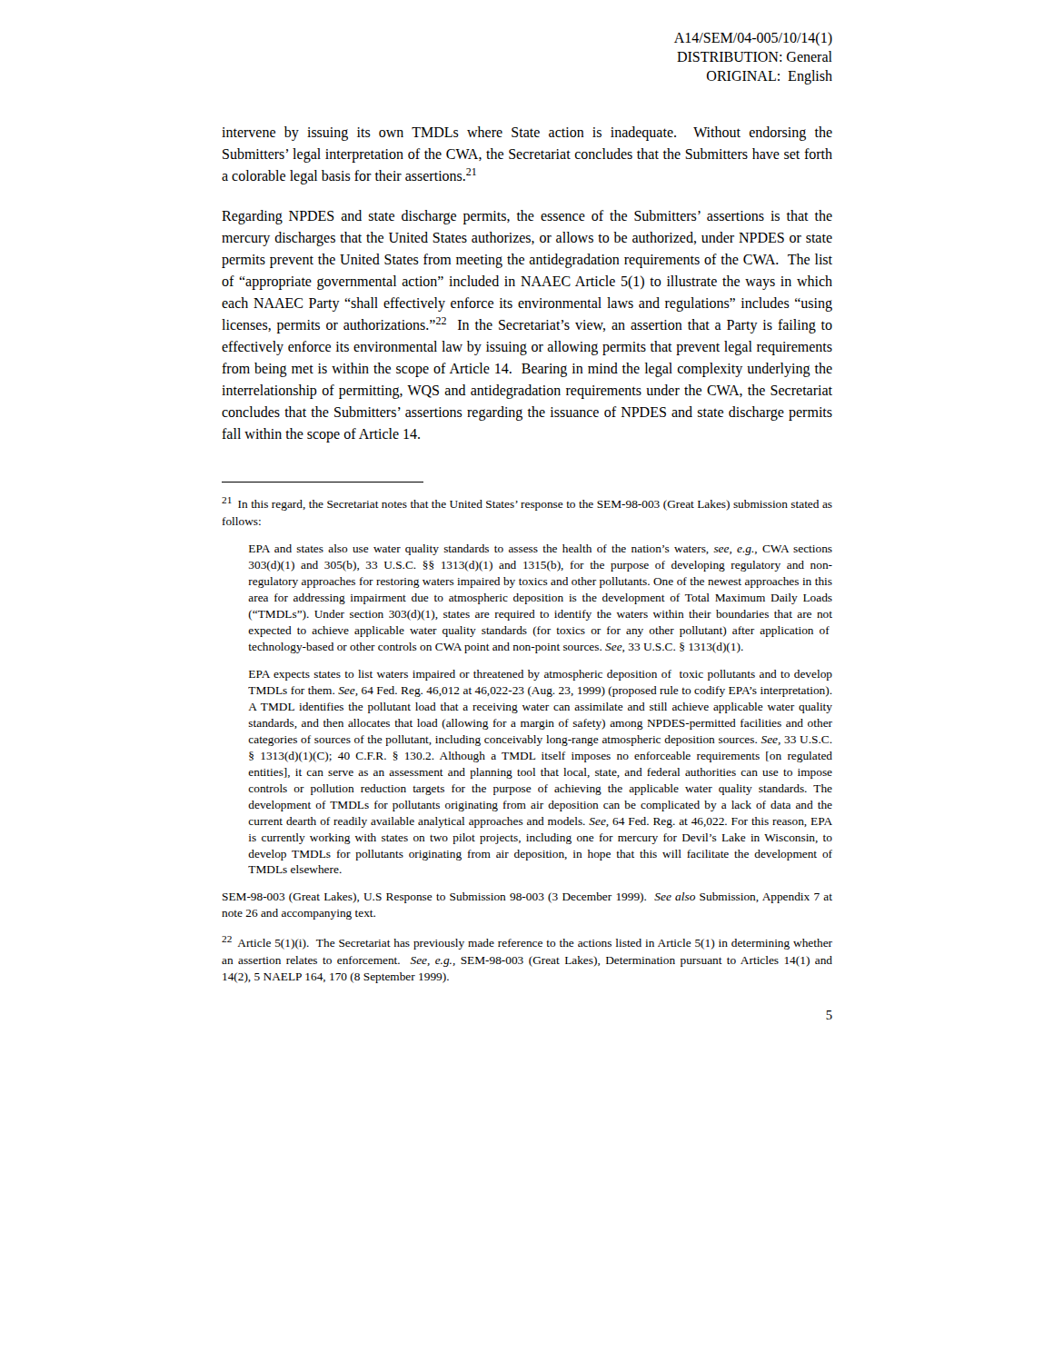A14/SEM/04-005/10/14(1)
DISTRIBUTION: General
ORIGINAL: English
intervene by issuing its own TMDLs where State action is inadequate. Without endorsing the Submitters’ legal interpretation of the CWA, the Secretariat concludes that the Submitters have set forth a colorable legal basis for their assertions.21
Regarding NPDES and state discharge permits, the essence of the Submitters’ assertions is that the mercury discharges that the United States authorizes, or allows to be authorized, under NPDES or state permits prevent the United States from meeting the antidegradation requirements of the CWA. The list of “appropriate governmental action” included in NAAEC Article 5(1) to illustrate the ways in which each NAAEC Party “shall effectively enforce its environmental laws and regulations” includes “using licenses, permits or authorizations.”22 In the Secretariat’s view, an assertion that a Party is failing to effectively enforce its environmental law by issuing or allowing permits that prevent legal requirements from being met is within the scope of Article 14. Bearing in mind the legal complexity underlying the interrelationship of permitting, WQS and antidegradation requirements under the CWA, the Secretariat concludes that the Submitters’ assertions regarding the issuance of NPDES and state discharge permits fall within the scope of Article 14.
21 In this regard, the Secretariat notes that the United States’ response to the SEM-98-003 (Great Lakes) submission stated as follows:
EPA and states also use water quality standards to assess the health of the nation’s waters, see, e.g., CWA sections 303(d)(1) and 305(b), 33 U.S.C. §§ 1313(d)(1) and 1315(b), for the purpose of developing regulatory and non-regulatory approaches for restoring waters impaired by toxics and other pollutants. One of the newest approaches in this area for addressing impairment due to atmospheric deposition is the development of Total Maximum Daily Loads (“TMDLs”). Under section 303(d)(1), states are required to identify the waters within their boundaries that are not expected to achieve applicable water quality standards (for toxics or for any other pollutant) after application of technology-based or other controls on CWA point and non-point sources. See, 33 U.S.C. § 1313(d)(1).
EPA expects states to list waters impaired or threatened by atmospheric deposition of toxic pollutants and to develop TMDLs for them. See, 64 Fed. Reg. 46,012 at 46,022-23 (Aug. 23, 1999) (proposed rule to codify EPA’s interpretation). A TMDL identifies the pollutant load that a receiving water can assimilate and still achieve applicable water quality standards, and then allocates that load (allowing for a margin of safety) among NPDES-permitted facilities and other categories of sources of the pollutant, including conceivably long-range atmospheric deposition sources. See, 33 U.S.C. § 1313(d)(1)(C); 40 C.F.R. § 130.2. Although a TMDL itself imposes no enforceable requirements [on regulated entities], it can serve as an assessment and planning tool that local, state, and federal authorities can use to impose controls or pollution reduction targets for the purpose of achieving the applicable water quality standards. The development of TMDLs for pollutants originating from air deposition can be complicated by a lack of data and the current dearth of readily available analytical approaches and models. See, 64 Fed. Reg. at 46,022. For this reason, EPA is currently working with states on two pilot projects, including one for mercury for Devil’s Lake in Wisconsin, to develop TMDLs for pollutants originating from air deposition, in hope that this will facilitate the development of TMDLs elsewhere.
SEM-98-003 (Great Lakes), U.S Response to Submission 98-003 (3 December 1999). See also Submission, Appendix 7 at note 26 and accompanying text.
22 Article 5(1)(i). The Secretariat has previously made reference to the actions listed in Article 5(1) in determining whether an assertion relates to enforcement. See, e.g., SEM-98-003 (Great Lakes), Determination pursuant to Articles 14(1) and 14(2), 5 NAELP 164, 170 (8 September 1999).
5